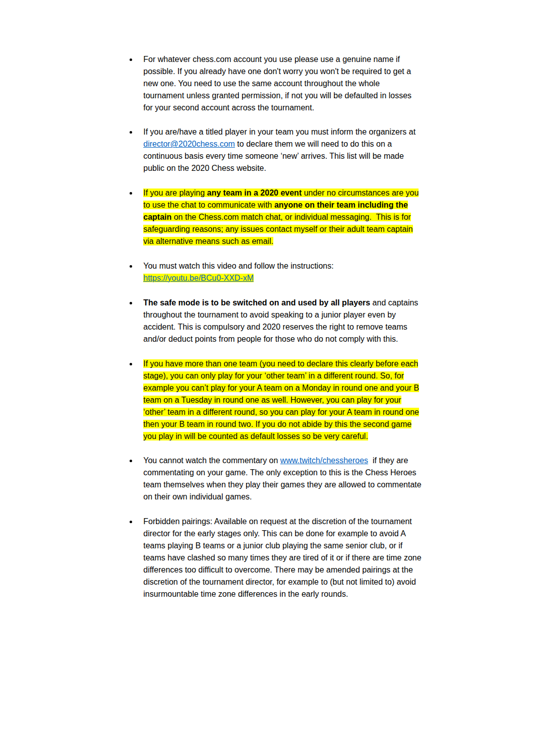For whatever chess.com account you use please use a genuine name if possible. If you already have one don't worry you won't be required to get a new one. You need to use the same account throughout the whole tournament unless granted permission, if not you will be defaulted in losses for your second account across the tournament.
If you are/have a titled player in your team you must inform the organizers at director@2020chess.com to declare them we will need to do this on a continuous basis every time someone ‘new’ arrives. This list will be made public on the 2020 Chess website.
If you are playing any team in a 2020 event under no circumstances are you to use the chat to communicate with anyone on their team including the captain on the Chess.com match chat, or individual messaging. This is for safeguarding reasons; any issues contact myself or their adult team captain via alternative means such as email.
You must watch this video and follow the instructions:
https://youtu.be/BCu0-XXD-xM
The safe mode is to be switched on and used by all players and captains throughout the tournament to avoid speaking to a junior player even by accident. This is compulsory and 2020 reserves the right to remove teams and/or deduct points from people for those who do not comply with this.
If you have more than one team (you need to declare this clearly before each stage), you can only play for your ‘other team’ in a different round. So, for example you can’t play for your A team on a Monday in round one and your B team on a Tuesday in round one as well. However, you can play for your ‘other’ team in a different round, so you can play for your A team in round one then your B team in round two. If you do not abide by this the second game you play in will be counted as default losses so be very careful.
You cannot watch the commentary on www.twitch/chessheroes if they are commentating on your game. The only exception to this is the Chess Heroes team themselves when they play their games they are allowed to commentate on their own individual games.
Forbidden pairings: Available on request at the discretion of the tournament director for the early stages only. This can be done for example to avoid A teams playing B teams or a junior club playing the same senior club, or if teams have clashed so many times they are tired of it or if there are time zone differences too difficult to overcome. There may be amended pairings at the discretion of the tournament director, for example to (but not limited to) avoid insurmountable time zone differences in the early rounds.